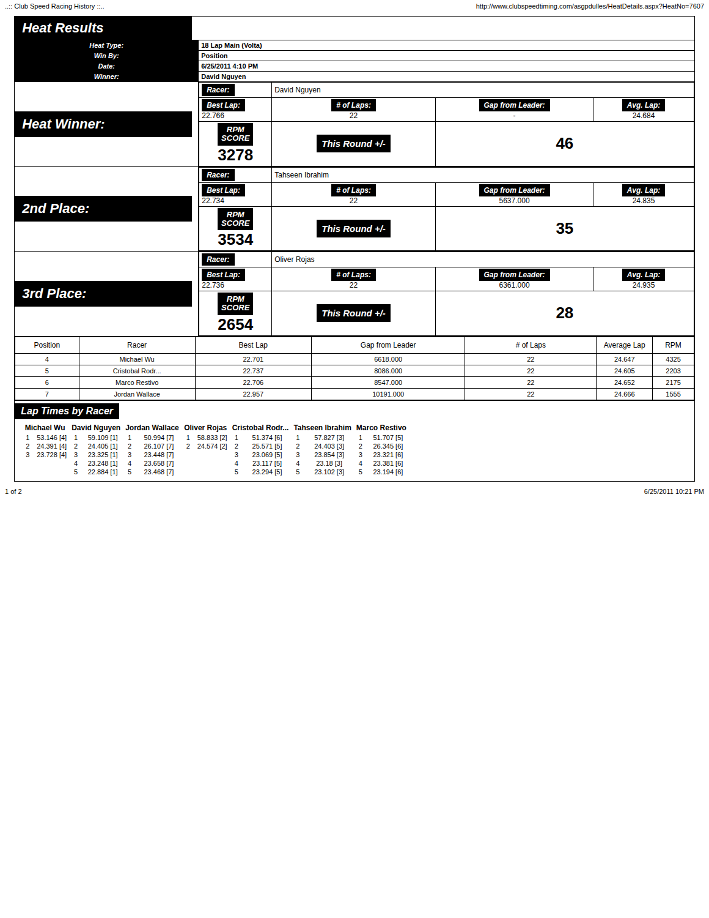..:: Club Speed Racing History ::..
http://www.clubspeedtiming.com/asgpdulles/HeatDetails.aspx?HeatNo=7607
| Heat Results |
| Heat Type: | 18 Lap Main (Volta) |
| Win By: | Position |
| Date: | 6/25/2011 4:10 PM |
| Winner: | David Nguyen |
| Heat Winner: | / Racer: / David Nguyen / / Best Lap: 22.766 / # of Laps: 22 / Gap from Leader: - / Avg. Lap: 24.684 / / RPM SCORE 3278 / This Round +/- / 46 / |
| 2nd Place: | / Racer: / Tahseen Ibrahim / / Best Lap: 22.734 / # of Laps: 22 / Gap from Leader: 5637.000 / Avg. Lap: 24.835 / / RPM SCORE 3534 / This Round +/- / 35 / |
| 3rd Place: | / Racer: / Oliver Rojas / / Best Lap: 22.736 / # of Laps: 22 / Gap from Leader: 6361.000 / Avg. Lap: 24.935 / / RPM SCORE 2654 / This Round +/- / 28 / |
| / Position / Racer / Best Lap / Gap from Leader / # of Laps / Average Lap / RPM / / 4 / Michael Wu / 22.701 / 6618.000 / 22 / 24.647 / 4325 / / 5 / Cristobal Rodr... / 22.737 / 8086.000 / 22 / 24.605 / 2203 / / 6 / Marco Restivo / 22.706 / 8547.000 / 22 / 24.652 / 2175 / / 7 / Jordan Wallace / 22.957 / 10191.000 / 22 / 24.666 / 1555 / |
| Lap Times by Racer / Michael Wu / David Nguyen / Jordan Wallace / Oliver Rojas / Cristobal Rodr... / Tahseen Ibrahim / Marco Restivo / / --- / --- / --- / --- / --- / --- / --- / / 1 / 53.146 [4] / 1 / 59.109 [1] / 1 / 50.994 [7] / 1 / 58.833 [2] / 1 / 51.374 [6] / 1 / 57.827 [3] / 1 / 51.707 [5] / / 2 / 24.391 [4] / 2 / 24.405 [1] / 2 / 26.107 [7] / 2 / 24.574 [2] / 2 / 25.571 [5] / 2 / 24.403 [3] / 2 / 26.345 [6] / / 3 / 23.728 [4] / 3 / 23.325 [1] / 3 / 23.448 [7] / / / 3 / 23.069 [5] / 3 / 23.854 [3] / 3 / 23.321 [6] / / / / 4 / 23.248 [1] / 4 / 23.658 [7] / / / 4 / 23.117 [5] / 4 / 23.18 [3] / 4 / 23.381 [6] / / / / 5 / 22.884 [1] / 5 / 23.468 [7] / / / 5 / 23.294 [5] / 5 / 23.102 [3] / 5 / 23.194 [6] / |
1 of 2
6/25/2011 10:21 PM